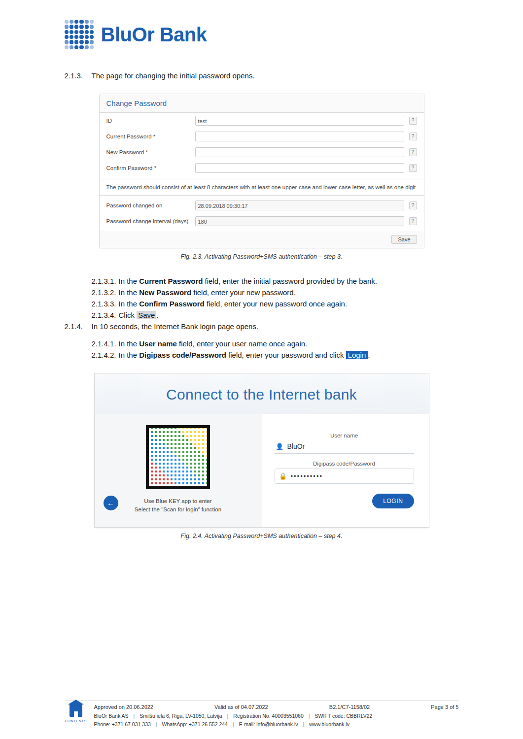BluOr Bank
2.1.3. The page for changing the initial password opens.
Change Password
ID
test
?
Current Password *
?
New Password *
?
Confirm Password *
?
The password should consist of at least 8 characters with at least one upper-case and lower-case letter, as well as one digit
Password changed on
28.09.2018 09:30:17
?
Password change interval (days)
180
?
Save
Fig. 2.3. Activating Password+SMS authentication – step 3.
2.1.3.1. In the Current Password field, enter the initial password provided by the bank.
2.1.3.2. In the New Password field, enter your new password.
2.1.3.3. In the Confirm Password field, enter your new password once again.
2.1.3.4. Click Save.
2.1.4. In 10 seconds, the Internet Bank login page opens.
2.1.4.1. In the User name field, enter your user name once again.
2.1.4.2. In the Digipass code/Password field, enter your password and click Login.
Connect to the Internet bank
Use Blue KEY app to enter
Select the "Scan for login" function
←
User name
👤 BluOr
Digipass code/Password
🔒 ••••••••••
LOGIN
Fig. 2.4. Activating Password+SMS authentication – step 4.
CONTENTS
Approved on 20.06.2022 Valid as of 04.07.2022 B2.1/C7-1158/02 Page 3 of 5
BluOr Bank AS| Smilšu iela 6, Riga, LV-1050, Latvija| Registration No. 40003551060| SWIFT code: CBBRLV22
Phone: +371 67 031 333| WhatsApp: +371 26 552 244| E-mail: info@bluorbank.lv| www.bluorbank.lv